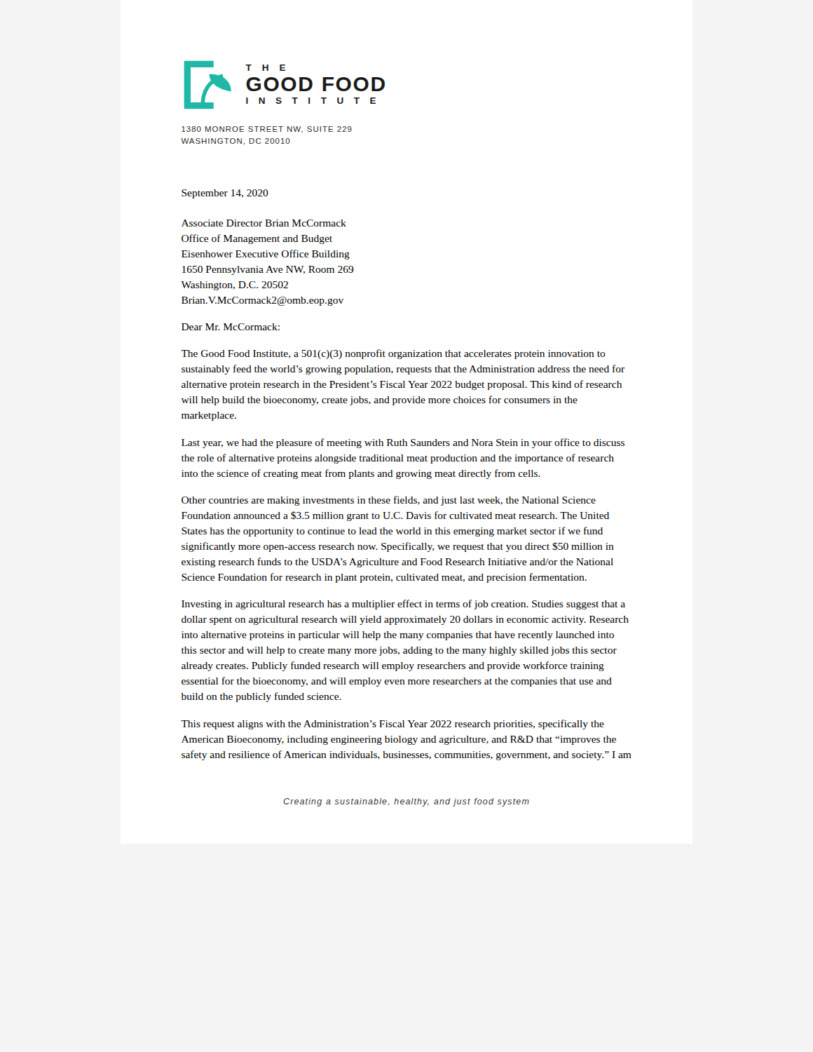T H E
GOOD FOOD
I N S T I T U T E
1380 MONROE STREET NW, SUITE 229
WASHINGTON, DC 20010
September 14, 2020
Associate Director Brian McCormack
Office of Management and Budget
Eisenhower Executive Office Building
1650 Pennsylvania Ave NW, Room 269
Washington, D.C. 20502
Brian.V.McCormack2@omb.eop.gov
Dear Mr. McCormack:
The Good Food Institute, a 501(c)(3) nonprofit organization that accelerates protein innovation to sustainably feed the world’s growing population, requests that the Administration address the need for alternative protein research in the President’s Fiscal Year 2022 budget proposal. This kind of research will help build the bioeconomy, create jobs, and provide more choices for consumers in the marketplace.
Last year, we had the pleasure of meeting with Ruth Saunders and Nora Stein in your office to discuss the role of alternative proteins alongside traditional meat production and the importance of research into the science of creating meat from plants and growing meat directly from cells.
Other countries are making investments in these fields, and just last week, the National Science Foundation announced a $3.5 million grant to U.C. Davis for cultivated meat research. The United States has the opportunity to continue to lead the world in this emerging market sector if we fund significantly more open-access research now. Specifically, we request that you direct $50 million in existing research funds to the USDA’s Agriculture and Food Research Initiative and/or the National Science Foundation for research in plant protein, cultivated meat, and precision fermentation.
Investing in agricultural research has a multiplier effect in terms of job creation. Studies suggest that a dollar spent on agricultural research will yield approximately 20 dollars in economic activity. Research into alternative proteins in particular will help the many companies that have recently launched into this sector and will help to create many more jobs, adding to the many highly skilled jobs this sector already creates. Publicly funded research will employ researchers and provide workforce training essential for the bioeconomy, and will employ even more researchers at the companies that use and build on the publicly funded science.
This request aligns with the Administration’s Fiscal Year 2022 research priorities, specifically the American Bioeconomy, including engineering biology and agriculture, and R&D that “improves the safety and resilience of American individuals, businesses, communities, government, and society.” I am
Creating a sustainable, healthy, and just food system